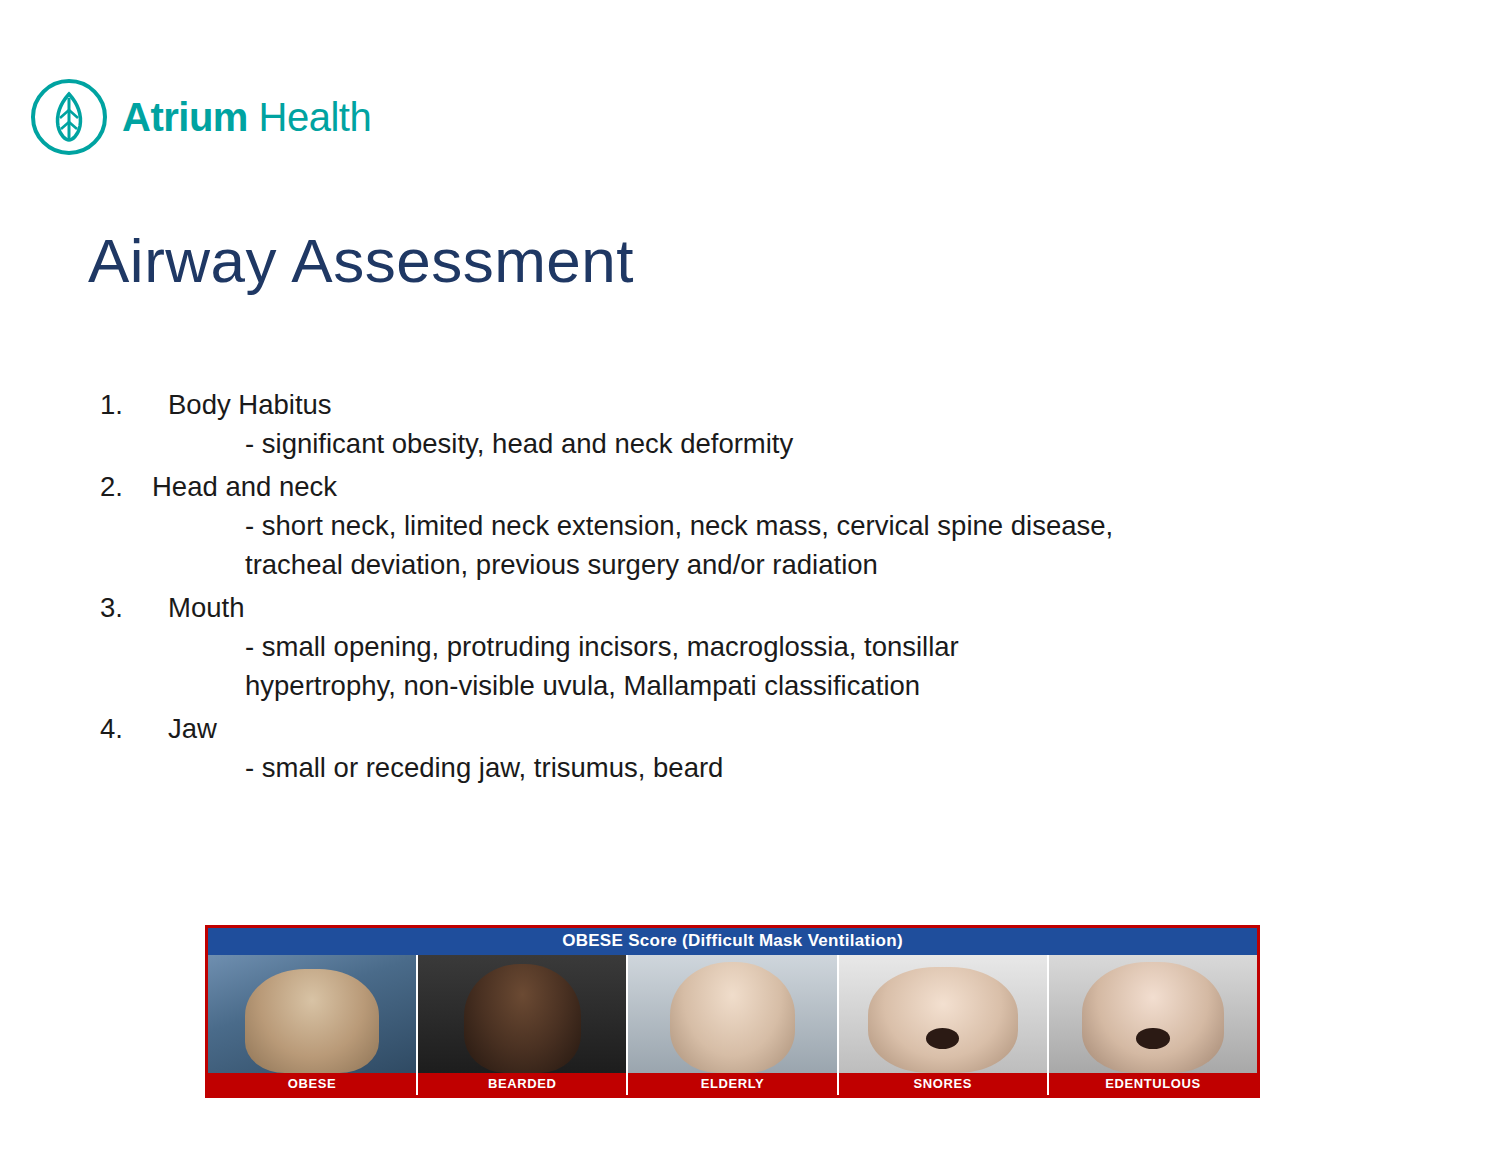Atrium Health
Airway Assessment
1. Body Habitus - significant obesity, head and neck deformity
2. Head and neck - short neck, limited neck extension, neck mass, cervical spine disease,
tracheal deviation, previous surgery and/or radiation
3. Mouth - small opening, protruding incisors, macroglossia, tonsillar
hypertrophy, non-visible uvula, Mallampati classification
4. Jaw - small or receding jaw, trisumus, beard
OBESE Score (Difficult Mask Ventilation)
OBESE
BEARDED
ELDERLY
SNORES
EDENTULOUS